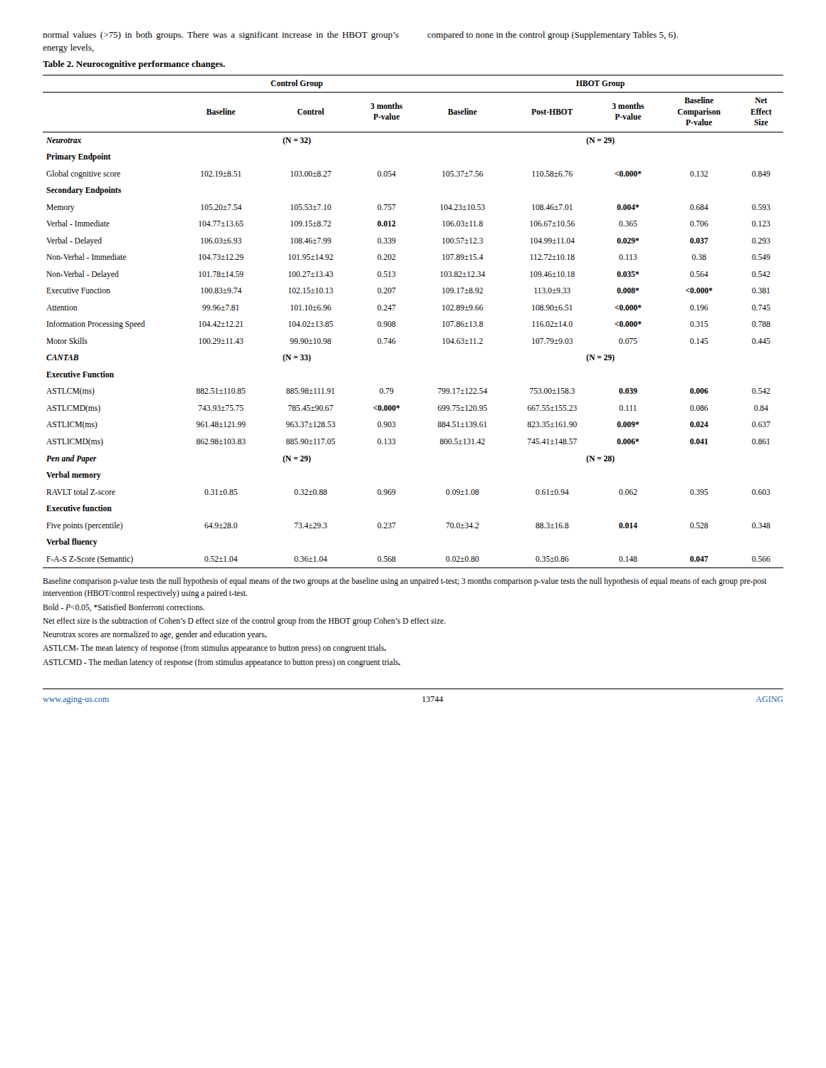normal values (>75) in both groups. There was a significant increase in the HBOT group’s energy levels,
compared to none in the control group (Supplementary Tables 5, 6).
Table 2. Neurocognitive performance changes.
| | Control Group | HBOT Group |
| --- | --- | --- |
| | Baseline | Control | 3 months P-value | Baseline | Post-HBOT | 3 months P-value | Baseline Comparison P-value | Net Effect Size |
| Neurotrax | (N = 32) | (N = 29) |
| Primary Endpoint | |
| Global cognitive score | 102.19±8.51 | 103.00±8.27 | 0.054 | 105.37±7.56 | 110.58±6.76 | <0.000* | 0.132 | 0.849 |
| Secondary Endpoints | |
| Memory | 105.20±7.54 | 105.53±7.10 | 0.757 | 104.23±10.53 | 108.46±7.01 | 0.004* | 0.684 | 0.593 |
| Verbal - Immediate | 104.77±13.65 | 109.15±8.72 | 0.012 | 106.03±11.8 | 106.67±10.56 | 0.365 | 0.706 | 0.123 |
| Verbal - Delayed | 106.03±6.93 | 108.46±7.99 | 0.339 | 100.57±12.3 | 104.99±11.04 | 0.029* | 0.037 | 0.293 |
| Non-Verbal - Immediate | 104.73±12.29 | 101.95±14.92 | 0.202 | 107.89±15.4 | 112.72±10.18 | 0.113 | 0.38 | 0.549 |
| Non-Verbal - Delayed | 101.78±14.59 | 100.27±13.43 | 0.513 | 103.82±12.34 | 109.46±10.18 | 0.035* | 0.564 | 0.542 |
| Executive Function | 100.83±9.74 | 102.15±10.13 | 0.207 | 109.17±8.92 | 113.0±9.33 | 0.008* | <0.000* | 0.381 |
| Attention | 99.96±7.81 | 101.10±6.96 | 0.247 | 102.89±9.66 | 108.90±6.51 | <0.000* | 0.196 | 0.745 |
| Information Processing Speed | 104.42±12.21 | 104.02±13.85 | 0.908 | 107.86±13.8 | 116.02±14.0 | <0.000* | 0.315 | 0.788 |
| Motor Skills | 100.29±11.43 | 99.90±10.98 | 0.746 | 104.63±11.2 | 107.79±9.03 | 0.075 | 0.145 | 0.445 |
| CANTAB | (N = 33) | (N = 29) |
| Executive Function | |
| ASTLCM(ms) | 882.51±110.85 | 885.98±111.91 | 0.79 | 799.17±122.54 | 753.00±158.3 | 0.039 | 0.006 | 0.542 |
| ASTLCMD(ms) | 743.93±75.75 | 785.45±90.67 | <0.000* | 699.75±120.95 | 667.55±155.23 | 0.111 | 0.086 | 0.84 |
| ASTLICM(ms) | 961.48±121.99 | 963.37±128.53 | 0.903 | 884.51±139.61 | 823.35±161.90 | 0.009* | 0.024 | 0.637 |
| ASTLICMD(ms) | 862.98±103.83 | 885.90±117.05 | 0.133 | 800.5±131.42 | 745.41±148.57 | 0.006* | 0.041 | 0.861 |
| Pen and Paper | (N = 29) | (N = 28) |
| Verbal memory | |
| RAVLT total Z-score | 0.31±0.85 | 0.32±0.88 | 0.969 | 0.09±1.08 | 0.61±0.94 | 0.062 | 0.395 | 0.603 |
| Executive function | |
| Five points (percentile) | 64.9±28.0 | 73.4±29.3 | 0.237 | 70.0±34.2 | 88.3±16.8 | 0.014 | 0.528 | 0.348 |
| Verbal fluency | |
| F-A-S Z-Score (Semantic) | 0.52±1.04 | 0.36±1.04 | 0.568 | 0.02±0.80 | 0.35±0.86 | 0.148 | 0.047 | 0.566 |
Baseline comparison p-value tests the null hypothesis of equal means of the two groups at the baseline using an unpaired t-test; 3 months comparison p-value tests the null hypothesis of equal means of each group pre-post intervention (HBOT/control respectively) using a paired t-test.
Bold - P<0.05, *Satisfied Bonferroni corrections.
Net effect size is the subtraction of Cohen’s D effect size of the control group from the HBOT group Cohen’s D effect size.
Neurotrax scores are normalized to age, gender and education years.
ASTLCM- The mean latency of response (from stimulus appearance to button press) on congruent trials.
ASTLCMD - The median latency of response (from stimulus appearance to button press) on congruent trials.
www.aging-us.com 13744 AGING